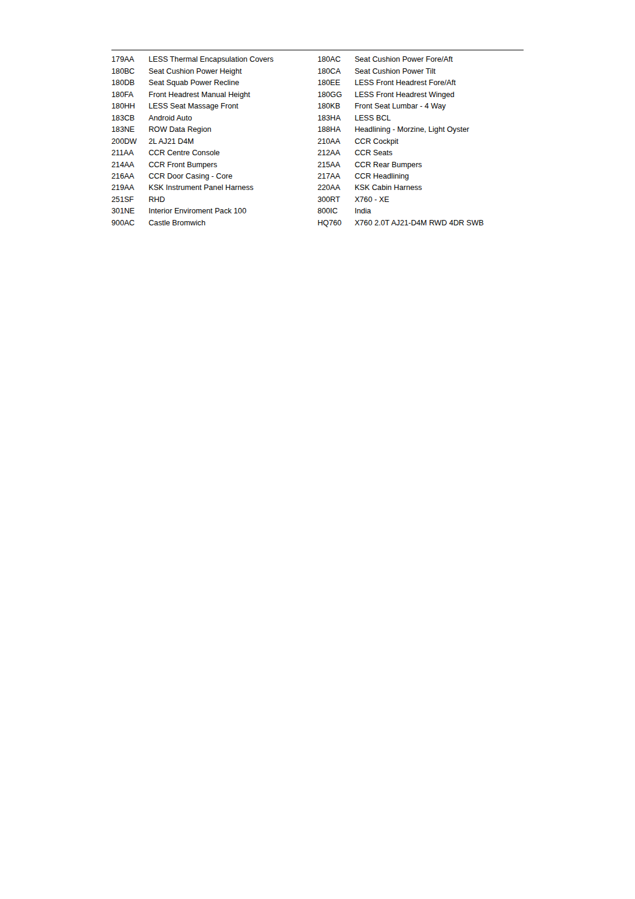| 179AA | LESS Thermal Encapsulation Covers | 180AC | Seat Cushion Power Fore/Aft |
| 180BC | Seat Cushion Power Height | 180CA | Seat Cushion Power Tilt |
| 180DB | Seat Squab Power Recline | 180EE | LESS Front Headrest Fore/Aft |
| 180FA | Front Headrest Manual Height | 180GG | LESS Front Headrest Winged |
| 180HH | LESS Seat Massage Front | 180KB | Front Seat Lumbar - 4 Way |
| 183CB | Android Auto | 183HA | LESS BCL |
| 183NE | ROW Data Region | 188HA | Headlining - Morzine, Light Oyster |
| 200DW | 2L AJ21 D4M | 210AA | CCR Cockpit |
| 211AA | CCR Centre Console | 212AA | CCR Seats |
| 214AA | CCR Front Bumpers | 215AA | CCR Rear Bumpers |
| 216AA | CCR Door Casing - Core | 217AA | CCR Headlining |
| 219AA | KSK Instrument Panel Harness | 220AA | KSK Cabin Harness |
| 251SF | RHD | 300RT | X760 - XE |
| 301NE | Interior Enviroment Pack 100 | 800IC | India |
| 900AC | Castle Bromwich | HQ760 | X760 2.0T AJ21-D4M RWD 4DR SWB |